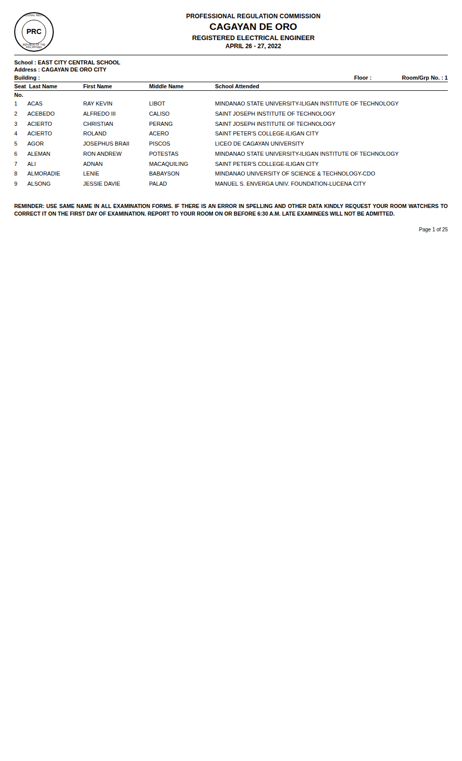PROFESSIONAL REGULATION
PRC
REPUBLIC OF THE PHILIPPINES
PROFESSIONAL REGULATION COMMISSION
CAGAYAN DE ORO
REGISTERED ELECTRICAL ENGINEER
APRIL 26 - 27, 2022
School : EAST CITY CENTRAL SCHOOL
Address : CAGAYAN DE ORO CITY
Building :
Floor : Room/Grp No. : 1
| Seat Last Name | First Name | Middle Name | School Attended |
| --- | --- | --- | --- |
| No. | | | | |
| 1 | ACAS | RAY KEVIN | LIBOT | MINDANAO STATE UNIVERSITY-ILIGAN INSTITUTE OF TECHNOLOGY |
| 2 | ACEBEDO | ALFREDO III | CALISO | SAINT JOSEPH INSTITUTE OF TECHNOLOGY |
| 3 | ACIERTO | CHRISTIAN | PERANG | SAINT JOSEPH INSTITUTE OF TECHNOLOGY |
| 4 | ACIERTO | ROLAND | ACERO | SAINT PETER'S COLLEGE-ILIGAN CITY |
| 5 | AGOR | JOSEPHUS BRAII | PISCOS | LICEO DE CAGAYAN UNIVERSITY |
| 6 | ALEMAN | RON ANDREW | POTESTAS | MINDANAO STATE UNIVERSITY-ILIGAN INSTITUTE OF TECHNOLOGY |
| 7 | ALI | ADNAN | MACAQUILING | SAINT PETER'S COLLEGE-ILIGAN CITY |
| 8 | ALMORADIE | LENIE | BABAYSON | MINDANAO UNIVERSITY OF SCIENCE & TECHNOLOGY-CDO |
| 9 | ALSONG | JESSIE DAVIE | PALAD | MANUEL S. ENVERGA UNIV. FOUNDATION-LUCENA CITY |
REMINDER: USE SAME NAME IN ALL EXAMINATION FORMS. IF THERE IS AN ERROR IN SPELLING AND OTHER DATA KINDLY REQUEST YOUR ROOM WATCHERS TO CORRECT IT ON THE FIRST DAY OF EXAMINATION. REPORT TO YOUR ROOM ON OR BEFORE 6:30 A.M. LATE EXAMINEES WILL NOT BE ADMITTED.
Page 1 of 25